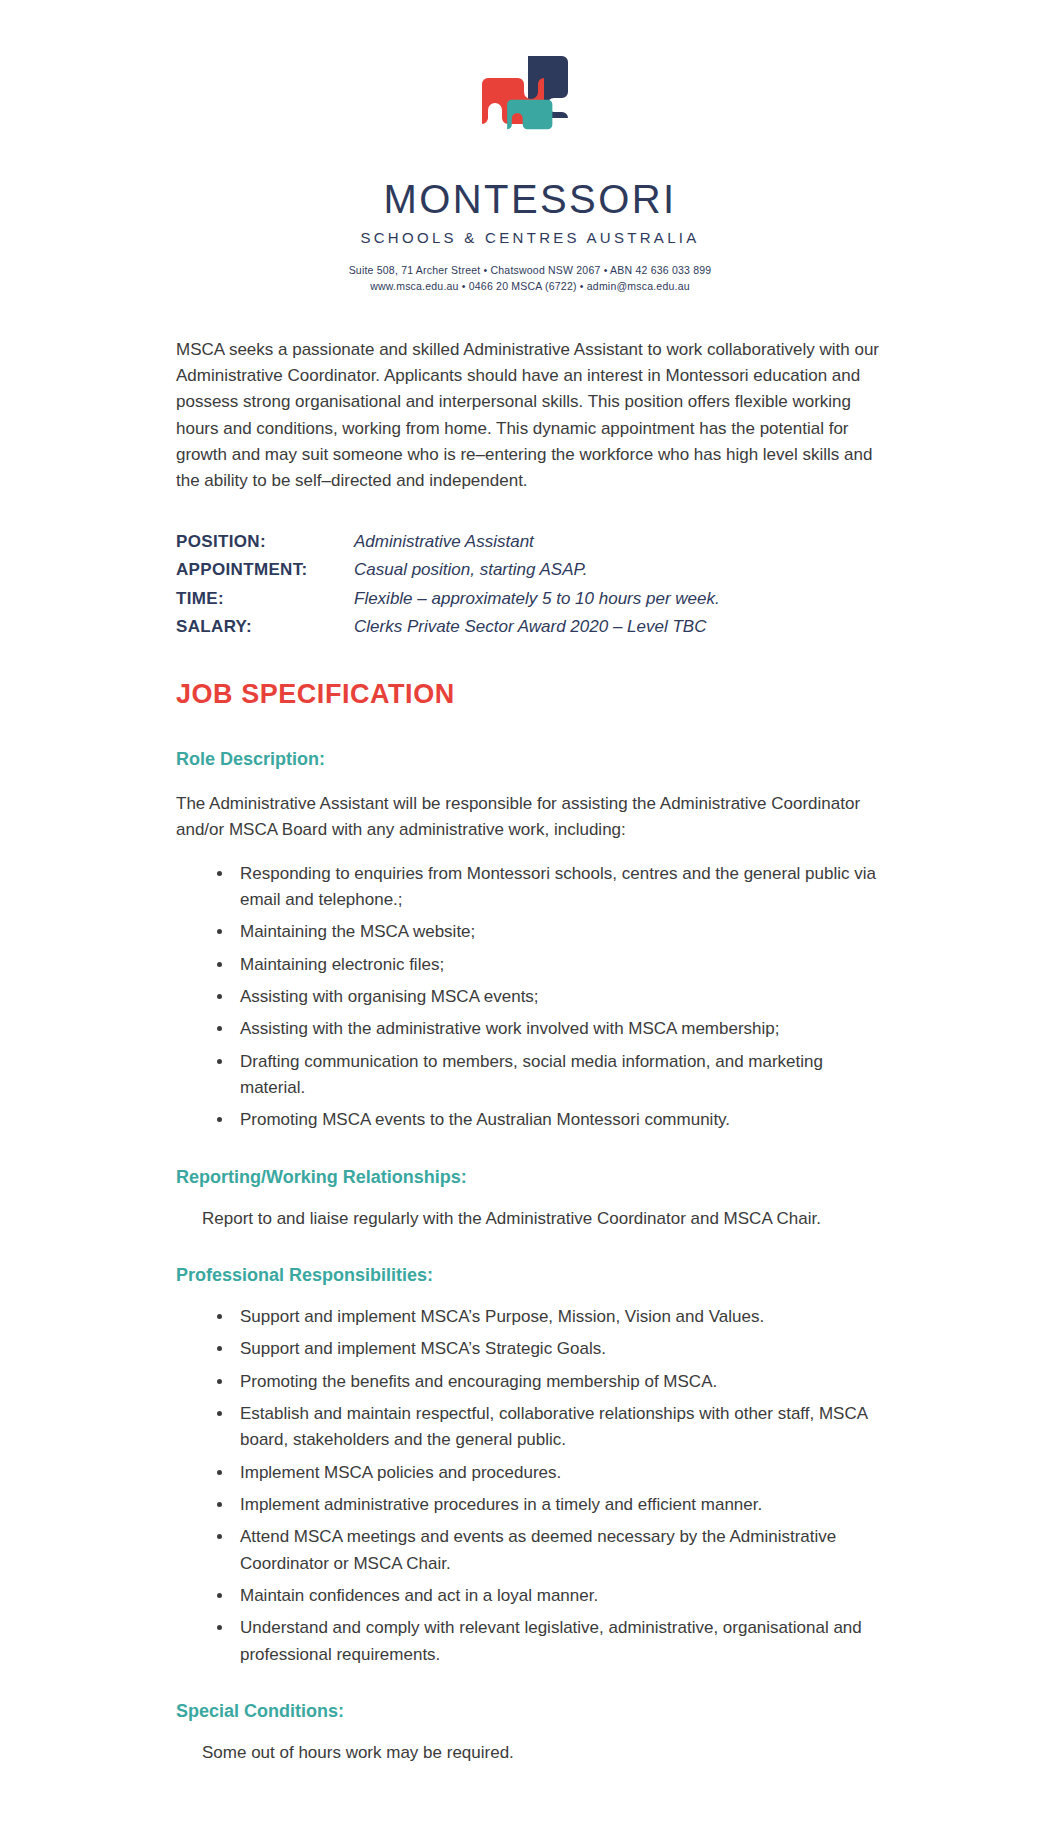MONTESSORI
SCHOOLS & CENTRES AUSTRALIA
Suite 508, 71 Archer Street • Chatswood NSW 2067 • ABN 42 636 033 899
www.msca.edu.au • 0466 20 MSCA (6722) • admin@msca.edu.au
MSCA seeks a passionate and skilled Administrative Assistant to work collaboratively with our Administrative Coordinator. Applicants should have an interest in Montessori education and possess strong organisational and interpersonal skills. This position offers flexible working hours and conditions, working from home. This dynamic appointment has the potential for growth and may suit someone who is re–entering the workforce who has high level skills and the ability to be self–directed and independent.
POSITION:
Administrative Assistant
APPOINTMENT:
Casual position, starting ASAP.
TIME:
Flexible – approximately 5 to 10 hours per week.
SALARY:
Clerks Private Sector Award 2020 – Level TBC
JOB SPECIFICATION
Role Description:
The Administrative Assistant will be responsible for assisting the Administrative Coordinator and/or MSCA Board with any administrative work, including:
Responding to enquiries from Montessori schools, centres and the general public via email and telephone.;
Maintaining the MSCA website;
Maintaining electronic files;
Assisting with organising MSCA events;
Assisting with the administrative work involved with MSCA membership;
Drafting communication to members, social media information, and marketing material.
Promoting MSCA events to the Australian Montessori community.
Reporting/Working Relationships:
Report to and liaise regularly with the Administrative Coordinator and MSCA Chair.
Professional Responsibilities:
Support and implement MSCA’s Purpose, Mission, Vision and Values.
Support and implement MSCA’s Strategic Goals.
Promoting the benefits and encouraging membership of MSCA.
Establish and maintain respectful, collaborative relationships with other staff, MSCA board, stakeholders and the general public.
Implement MSCA policies and procedures.
Implement administrative procedures in a timely and efficient manner.
Attend MSCA meetings and events as deemed necessary by the Administrative Coordinator or MSCA Chair.
Maintain confidences and act in a loyal manner.
Understand and comply with relevant legislative, administrative, organisational and professional requirements.
Special Conditions:
Some out of hours work may be required.